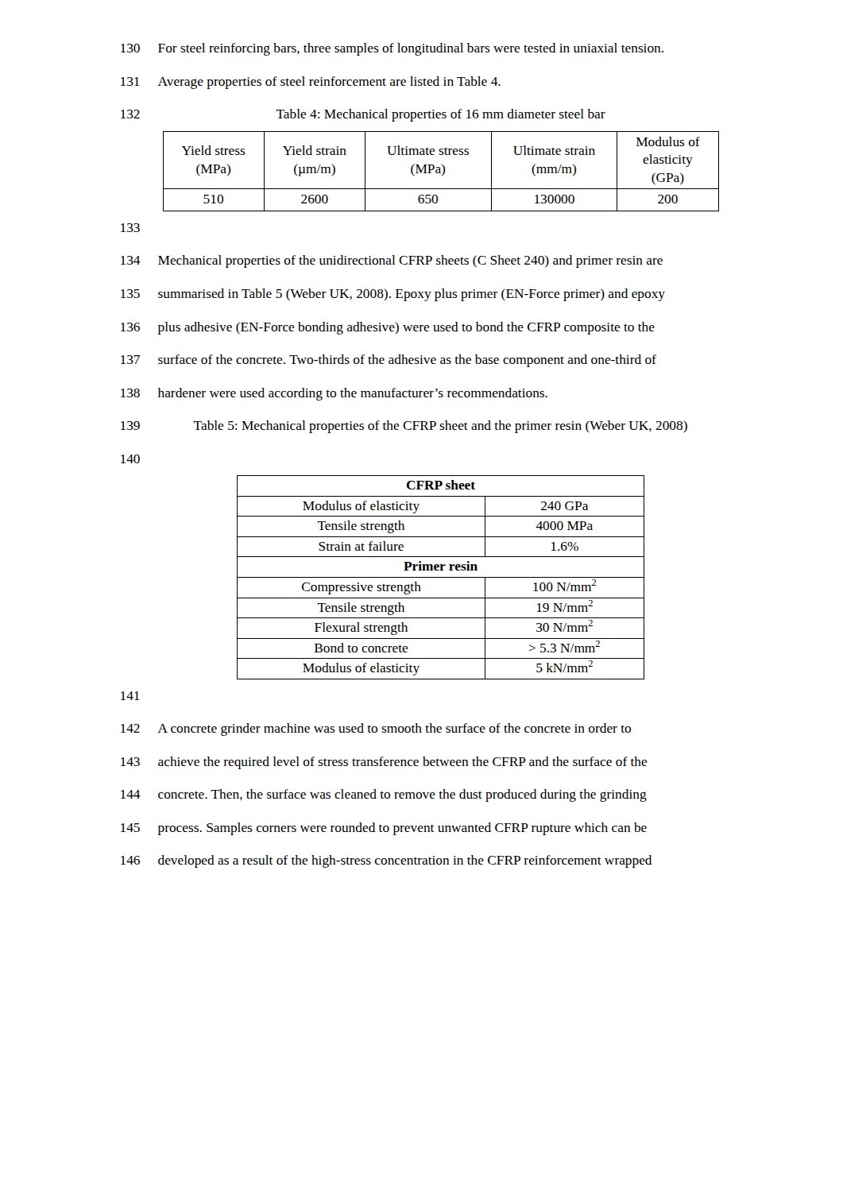130
For steel reinforcing bars, three samples of longitudinal bars were tested in uniaxial tension.
131
Average properties of steel reinforcement are listed in Table 4.
132
Table 4: Mechanical properties of 16 mm diameter steel bar
| Yield stress (MPa) | Yield strain (µm/m) | Ultimate stress (MPa) | Ultimate strain (mm/m) | Modulus of elasticity (GPa) |
| --- | --- | --- | --- | --- |
| 510 | 2600 | 650 | 130000 | 200 |
133
134
Mechanical properties of the unidirectional CFRP sheets (C Sheet 240) and primer resin are
135
summarised in Table 5 (Weber UK, 2008). Epoxy plus primer (EN-Force primer) and epoxy
136
plus adhesive (EN-Force bonding adhesive) were used to bond the CFRP composite to the
137
surface of the concrete. Two-thirds of the adhesive as the base component and one-third of
138
hardener were used according to the manufacturer’s recommendations.
139
Table 5: Mechanical properties of the CFRP sheet and the primer resin (Weber UK, 2008)
140
| CFRP sheet |
| Modulus of elasticity | 240 GPa |
| Tensile strength | 4000 MPa |
| Strain at failure | 1.6% |
| Primer resin |
| Compressive strength | 100 N/mm 2 |
| Tensile strength | 19 N/mm 2 |
| Flexural strength | 30 N/mm 2 |
| Bond to concrete | > 5.3 N/mm 2 |
| Modulus of elasticity | 5 kN/mm 2 |
141
142
A concrete grinder machine was used to smooth the surface of the concrete in order to
143
achieve the required level of stress transference between the CFRP and the surface of the
144
concrete. Then, the surface was cleaned to remove the dust produced during the grinding
145
process. Samples corners were rounded to prevent unwanted CFRP rupture which can be
146
developed as a result of the high-stress concentration in the CFRP reinforcement wrapped